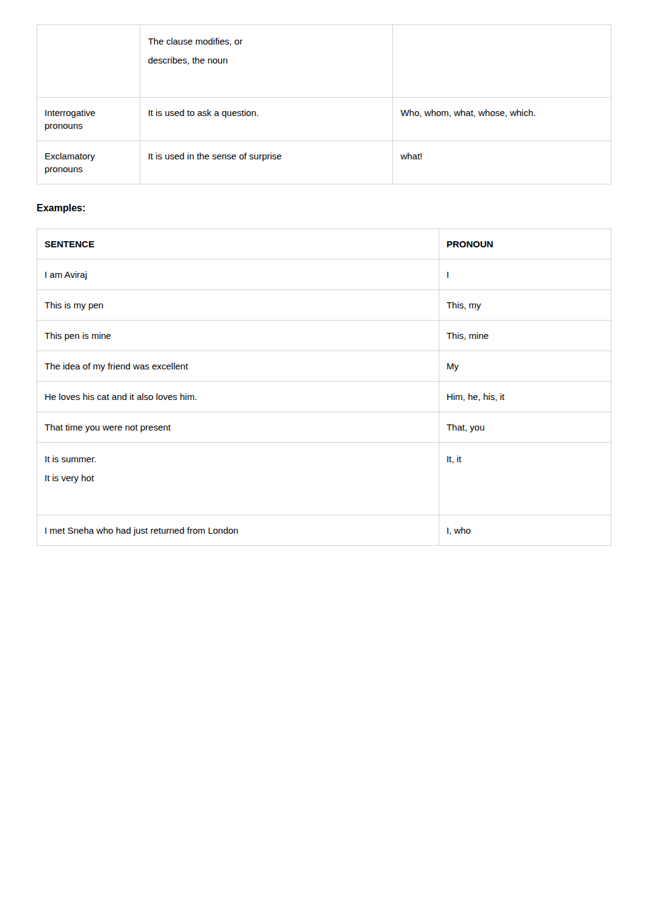| | The clause modifies, or describes, the noun | |
| Interrogative pronouns | It is used to ask a question. | Who, whom, what, whose, which. |
| Exclamatory pronouns | It is used in the sense of surprise | what! |
Examples:
| SENTENCE | PRONOUN |
| --- | --- |
| I am Aviraj | I |
| This is my pen | This, my |
| This pen is mine | This, mine |
| The idea of my friend was excellent | My |
| He loves his cat and it also loves him. | Him, he, his, it |
| That time you were not present | That, you |
| It is summer. It is very hot | It, it |
| I met Sneha who had just returned from London | I, who |